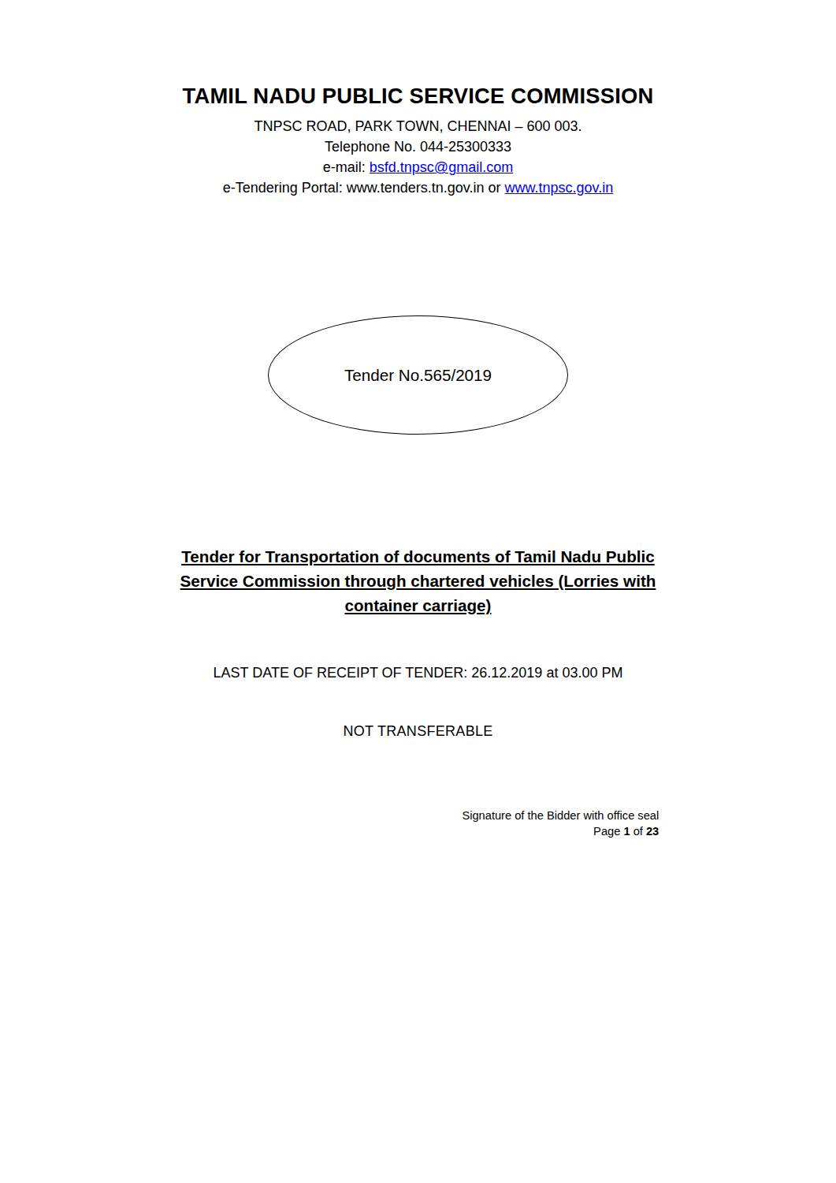TAMIL NADU PUBLIC SERVICE COMMISSION
TNPSC ROAD, PARK TOWN, CHENNAI – 600 003.
Telephone No. 044-25300333
e-mail: bsfd.tnpsc@gmail.com
e-Tendering Portal: www.tenders.tn.gov.in or www.tnpsc.gov.in
Tender No.565/2019
Tender for Transportation of documents of Tamil Nadu Public Service Commission through chartered vehicles (Lorries with container carriage)
LAST DATE OF RECEIPT OF TENDER: 26.12.2019 at 03.00 PM
NOT TRANSFERABLE
Signature of the Bidder with office seal
Page 1 of 23